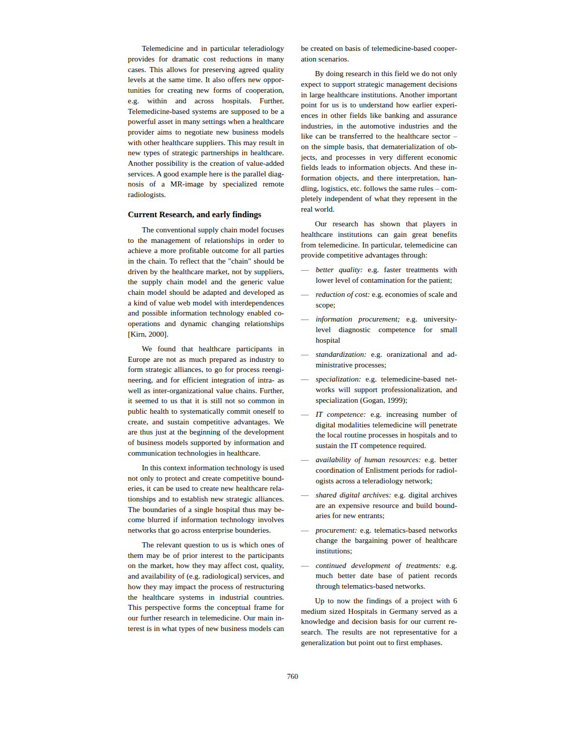Telemedicine and in particular teleradiology provides for dramatic cost reductions in many cases. This allows for preserving agreed quality levels at the same time. It also offers new opportunities for creating new forms of cooperation, e.g. within and across hospitals. Further, Telemedicine-based systems are supposed to be a powerful asset in many settings when a healthcare provider aims to negotiate new business models with other healthcare suppliers. This may result in new types of strategic partnerships in healthcare. Another possibility is the creation of value-added services. A good example here is the parallel diagnosis of a MR-image by specialized remote radiologists.
Current Research, and early findings
The conventional supply chain model focuses to the management of relationships in order to achieve a more profitable outcome for all parties in the chain. To reflect that the "chain" should be driven by the healthcare market, not by suppliers, the supply chain model and the generic value chain model should be adapted and developed as a kind of value web model with interdependences and possible information technology enabled cooperations and dynamic changing relationships [Kirn, 2000].
We found that healthcare participants in Europe are not as much prepared as industry to form strategic alliances, to go for process reengineering, and for efficient integration of intra- as well as inter-organizational value chains. Further, it seemed to us that it is still not so common in public health to systematically commit oneself to create, and sustain competitive advantages. We are thus just at the beginning of the development of business models supported by information and communication technologies in healthcare.
In this context information technology is used not only to protect and create competitive bounderies, it can be used to create new healthcare relationships and to establish new strategic alliances. The boundaries of a single hospital thus may become blurred if information technology involves networks that go across enterprise bounderies.
The relevant question to us is which ones of them may be of prior interest to the participants on the market, how they may affect cost, quality, and availability of (e.g. radiological) services, and how they may impact the process of restructuring the healthcare systems in industrial countries. This perspective forms the conceptual frame for our further research in telemedicine. Our main interest is in what types of new business models can be created on basis of telemedicine-based cooperation scenarios.
By doing research in this field we do not only expect to support strategic management decisions in large healthcare institutions. Another important point for us is to understand how earlier experiences in other fields like banking and assurance industries, in the automotive industries and the like can be transferred to the healthcare sector – on the simple basis, that dematerialization of objects, and processes in very different economic fields leads to information objects. And these information objects, and there interpretation, handling, logistics, etc. follows the same rules – completely independent of what they represent in the real world.
Our research has shown that players in healthcare institutions can gain great benefits from telemedicine. In particular, telemedicine can provide competitive advantages through:
better quality: e.g. faster treatments with lower level of contamination for the patient;
reduction of cost: e.g. economies of scale and scope;
information procurement; e.g. university-level diagnostic competence for small hospital
standardization: e.g. oranizational and administrative processes;
specialization: e.g. telemedicine-based networks will support professionalization, and specialization (Gogan, 1999);
IT competence: e.g. increasing number of digital modalities telemedicine will penetrate the local routine processes in hospitals and to sustain the IT competence required.
availability of human resources: e.g. better coordination of Enlistment periods for radiologists across a teleradiology network;
shared digital archives: e.g. digital archives are an expensive resource and build boundaries for new entrants;
procurement: e.g. telematics-based networks change the bargaining power of healthcare institutions;
continued development of treatments: e.g. much better date base of patient records through telematics-based networks.
Up to now the findings of a project with 6 medium sized Hospitals in Germany served as a knowledge and decision basis for our current research. The results are not representative for a generalization but point out to first emphases.
760